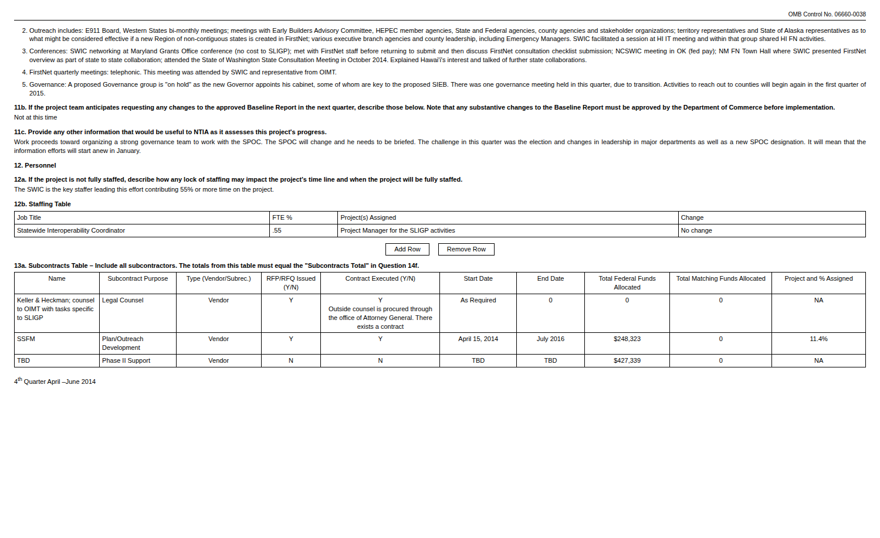OMB Control No. 06660-0038
Outreach includes: E911 Board, Western States bi-monthly meetings; meetings with Early Builders Advisory Committee, HEPEC member agencies, State and Federal agencies, county agencies and stakeholder organizations; territory representatives and State of Alaska representatives as to what might be considered effective if a new Region of non-contiguous states is created in FirstNet; various executive branch agencies and county leadership, including Emergency Managers. SWIC facilitated a session at HI IT meeting and within that group shared HI FN activities.
Conferences: SWIC networking at Maryland Grants Office conference (no cost to SLIGP); met with FirstNet staff before returning to submit and then discuss FirstNet consultation checklist submission; NCSWIC meeting in OK (fed pay); NM FN Town Hall where SWIC presented FirstNet overview as part of state to state collaboration; attended the State of Washington State Consultation Meeting in October 2014. Explained Hawai'i's interest and talked of further state collaborations.
FirstNet quarterly meetings: telephonic. This meeting was attended by SWIC and representative from OIMT.
Governance: A proposed Governance group is "on hold" as the new Governor appoints his cabinet, some of whom are key to the proposed SIEB. There was one governance meeting held in this quarter, due to transition. Activities to reach out to counties will begin again in the first quarter of 2015.
11b. If the project team anticipates requesting any changes to the approved Baseline Report in the next quarter, describe those below. Note that any substantive changes to the Baseline Report must be approved by the Department of Commerce before implementation.
Not at this time
11c. Provide any other information that would be useful to NTIA as it assesses this project's progress.
Work proceeds toward organizing a strong governance team to work with the SPOC. The SPOC will change and he needs to be briefed. The challenge in this quarter was the election and changes in leadership in major departments as well as a new SPOC designation. It will mean that the information efforts will start anew in January.
12. Personnel
12a. If the project is not fully staffed, describe how any lock of staffing may impact the project's time line and when the project will be fully staffed.
The SWIC is the key staffer leading this effort contributing 55% or more time on the project.
12b. Staffing Table
| Job Title | FTE % | Project(s) Assigned | Change |
| --- | --- | --- | --- |
| Statewide Interoperability Coordinator | .55 | Project Manager for the SLIGP activities | No change |
Add Row Remove Row
13a. Subcontracts Table – Include all subcontractors. The totals from this table must equal the "Subcontracts Total" in Question 14f.
| Name | Subcontract Purpose | Type (Vendor/Subrec.) | RFP/RFQ Issued (Y/N) | Contract Executed (Y/N) | Start Date | End Date | Total Federal Funds Allocated | Total Matching Funds Allocated | Project and % Assigned |
| --- | --- | --- | --- | --- | --- | --- | --- | --- | --- |
| Keller & Heckman; counsel to OIMT with tasks specific to SLIGP | Legal Counsel | Vendor | Y | Y Outside counsel is procured through the office of Attorney General. There exists a contract | As Required | 0 | 0 | 0 | NA |
| SSFM | Plan/Outreach Development | Vendor | Y | Y | April 15, 2014 | July 2016 | $248,323 | 0 | 11.4% |
| TBD | Phase II Support | Vendor | N | N | TBD | TBD | $427,339 | 0 | NA |
4th Quarter April –June 2014